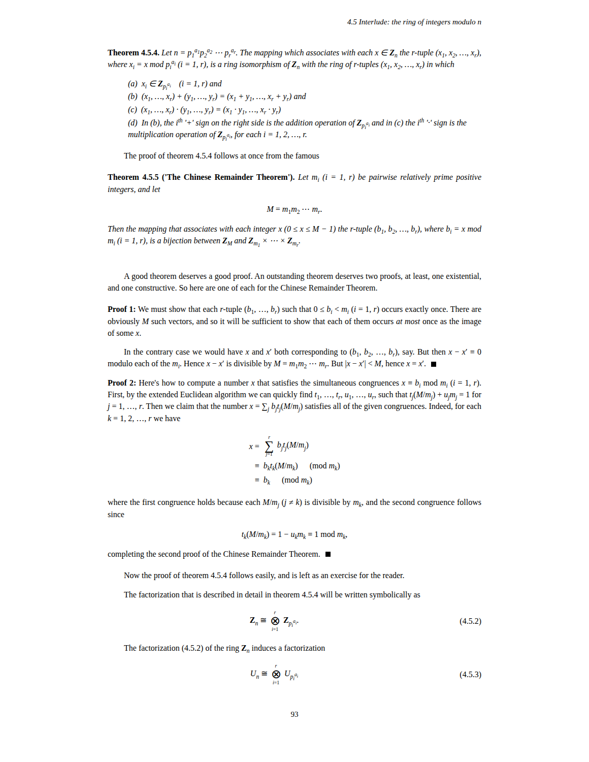4.5 Interlude: the ring of integers modulo n
Theorem 4.5.4. Let n = p1a1p2a2 ⋯ prar. The mapping which associates with each x ∈ Zn the r-tuple (x1, x2, …, xr), where xi = x mod piai (i = 1, r), is a ring isomorphism of Zn with the ring of r-tuples (x1, x2, …, xr) in which
(a) xi ∈ Zpiai (i = 1, r) and
(b) (x1, …, xr) + (y1, …, yr) = (x1 + y1, …, xr + yr) and
(c) (x1, …, xr) · (y1, …, yr) = (x1 · y1, …, xr · yr)
(d) In (b), the ith '+' sign on the right side is the addition operation of Zpiai and in (c) the ith '·' sign is the multiplication operation of Zpiai, for each i = 1, 2, …, r.
The proof of theorem 4.5.4 follows at once from the famous
Theorem 4.5.5 ('The Chinese Remainder Theorem'). Let mi (i = 1, r) be pairwise relatively prime positive integers, and let
M = m1m2 ⋯ mr.
Then the mapping that associates with each integer x (0 ≤ x ≤ M − 1) the r-tuple (b1, b2, …, br), where bi = x mod mi (i = 1, r), is a bijection between ZM and Zm1 × ⋯ × Zmr.
A good theorem deserves a good proof. An outstanding theorem deserves two proofs, at least, one existential, and one constructive. So here are one of each for the Chinese Remainder Theorem.
Proof 1: We must show that each r-tuple (b1, …, br) such that 0 ≤ bi < mi (i = 1, r) occurs exactly once. There are obviously M such vectors, and so it will be sufficient to show that each of them occurs at most once as the image of some x.
In the contrary case we would have x and x′ both corresponding to (b1, b2, …, br), say. But then x − x′ ≡ 0 modulo each of the mi. Hence x − x′ is divisible by M = m1m2 ⋯ mr. But |x − x′| < M, hence x = x′.
Proof 2: Here's how to compute a number x that satisfies the simultaneous congruences x ≡ bi mod mi (i = 1, r). First, by the extended Euclidean algorithm we can quickly find t1, …, tr, u1, …, ur, such that tj(M/mj) + ujmj = 1 for j = 1, …, r. Then we claim that the number x = ∑j bjtj(M/mj) satisfies all of the given congruences. Indeed, for each k = 1, 2, …, r we have
x =
r∑j=1 bjtj(M/mj)
≡
bktk(M/mk) (mod mk)
≡
bk (mod mk)
where the first congruence holds because each M/mj (j ≠ k) is divisible by mk, and the second congruence follows since
tk(M/mk) = 1 − ukmk ≡ 1 mod mk,
completing the second proof of the Chinese Remainder Theorem.
Now the proof of theorem 4.5.4 follows easily, and is left as an exercise for the reader.
The factorization that is described in detail in theorem 4.5.4 will be written symbolically as
Zn ≅ r⊗i=1 Zpiai.
(4.5.2)
The factorization (4.5.2) of the ring Zn induces a factorization
Un ≅ r⊗i=1 Upiai
(4.5.3)
93